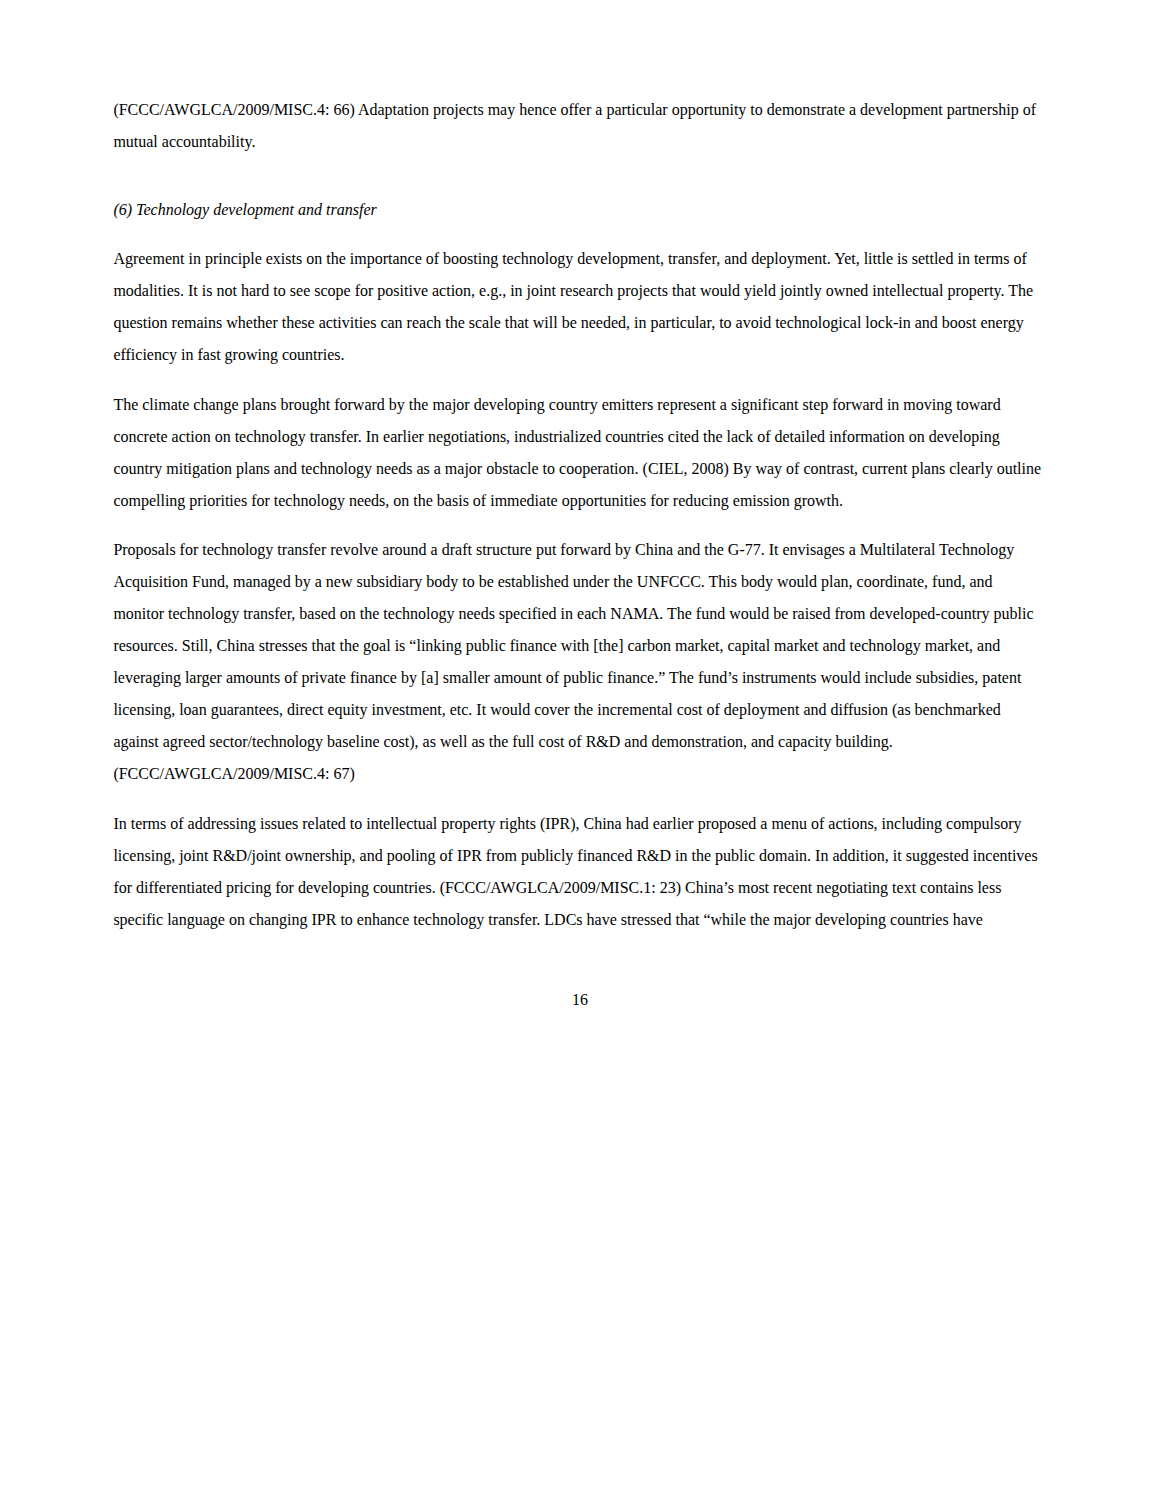(FCCC/AWGLCA/2009/MISC.4: 66) Adaptation projects may hence offer a particular opportunity to demonstrate a development partnership of mutual accountability.
(6) Technology development and transfer
Agreement in principle exists on the importance of boosting technology development, transfer, and deployment. Yet, little is settled in terms of modalities. It is not hard to see scope for positive action, e.g., in joint research projects that would yield jointly owned intellectual property. The question remains whether these activities can reach the scale that will be needed, in particular, to avoid technological lock-in and boost energy efficiency in fast growing countries.
The climate change plans brought forward by the major developing country emitters represent a significant step forward in moving toward concrete action on technology transfer. In earlier negotiations, industrialized countries cited the lack of detailed information on developing country mitigation plans and technology needs as a major obstacle to cooperation. (CIEL, 2008) By way of contrast, current plans clearly outline compelling priorities for technology needs, on the basis of immediate opportunities for reducing emission growth.
Proposals for technology transfer revolve around a draft structure put forward by China and the G-77. It envisages a Multilateral Technology Acquisition Fund, managed by a new subsidiary body to be established under the UNFCCC. This body would plan, coordinate, fund, and monitor technology transfer, based on the technology needs specified in each NAMA. The fund would be raised from developed-country public resources. Still, China stresses that the goal is “linking public finance with [the] carbon market, capital market and technology market, and leveraging larger amounts of private finance by [a] smaller amount of public finance.” The fund’s instruments would include subsidies, patent licensing, loan guarantees, direct equity investment, etc. It would cover the incremental cost of deployment and diffusion (as benchmarked against agreed sector/technology baseline cost), as well as the full cost of R&D and demonstration, and capacity building. (FCCC/AWGLCA/2009/MISC.4: 67)
In terms of addressing issues related to intellectual property rights (IPR), China had earlier proposed a menu of actions, including compulsory licensing, joint R&D/joint ownership, and pooling of IPR from publicly financed R&D in the public domain. In addition, it suggested incentives for differentiated pricing for developing countries. (FCCC/AWGLCA/2009/MISC.1: 23) China’s most recent negotiating text contains less specific language on changing IPR to enhance technology transfer. LDCs have stressed that “while the major developing countries have
16